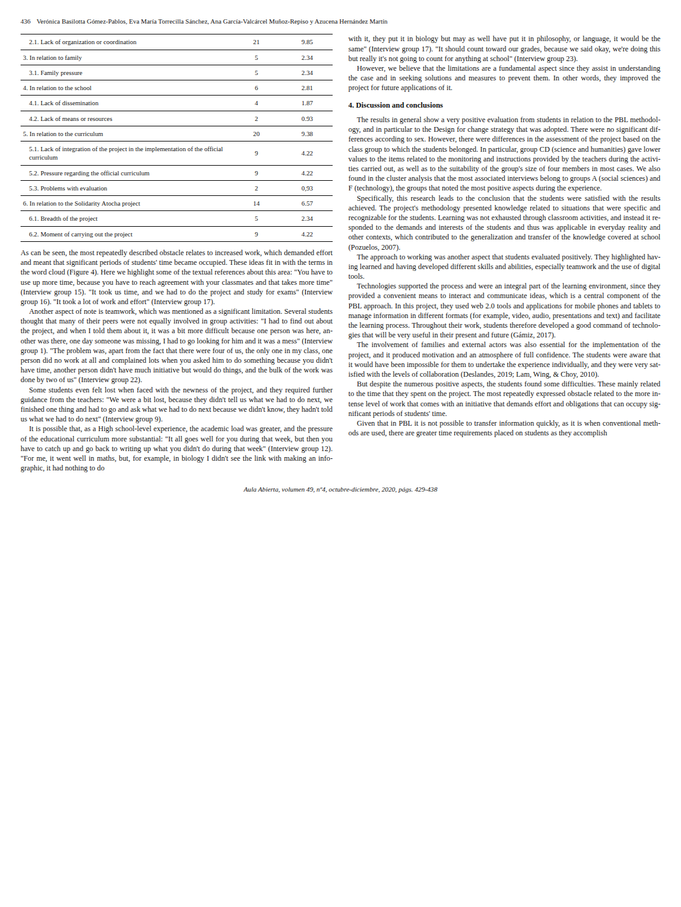436 Verónica Basilotta Gómez-Pablos, Eva María Torrecilla Sánchez, Ana García-Valcárcel Muñoz-Repiso y Azucena Hernández Martín
| 2.1. Lack of organization or coordination | 21 | 9.85 |
| 3. In relation to family | 5 | 2.34 |
| 3.1. Family pressure | 5 | 2.34 |
| 4. In relation to the school | 6 | 2.81 |
| 4.1. Lack of dissemination | 4 | 1.87 |
| 4.2. Lack of means or resources | 2 | 0.93 |
| 5. In relation to the curriculum | 20 | 9.38 |
| 5.1. Lack of integration of the project in the implementation of the official curriculum | 9 | 4.22 |
| 5.2. Pressure regarding the official curriculum | 9 | 4.22 |
| 5.3. Problems with evaluation | 2 | 0,93 |
| 6. In relation to the Solidarity Atocha project | 14 | 6.57 |
| 6.1. Breadth of the project | 5 | 2.34 |
| 6.2. Moment of carrying out the project | 9 | 4.22 |
As can be seen, the most repeatedly described obstacle relates to increased work, which demanded effort and meant that significant periods of students' time became occupied. These ideas fit in with the terms in the word cloud (Figure 4). Here we highlight some of the textual references about this area: "You have to use up more time, because you have to reach agreement with your classmates and that takes more time" (Interview group 15). "It took us time, and we had to do the project and study for exams" (Interview group 16). "It took a lot of work and effort" (Interview group 17).
Another aspect of note is teamwork, which was mentioned as a significant limitation. Several students thought that many of their peers were not equally involved in group activities: "I had to find out about the project, and when I told them about it, it was a bit more difficult because one person was here, another was there, one day someone was missing, I had to go looking for him and it was a mess" (Interview group 1). "The problem was, apart from the fact that there were four of us, the only one in my class, one person did no work at all and complained lots when you asked him to do something because you didn't have time, another person didn't have much initiative but would do things, and the bulk of the work was done by two of us" (Interview group 22).
Some students even felt lost when faced with the newness of the project, and they required further guidance from the teachers: "We were a bit lost, because they didn't tell us what we had to do next, we finished one thing and had to go and ask what we had to do next because we didn't know, they hadn't told us what we had to do next" (Interview group 9).
It is possible that, as a High school-level experience, the academic load was greater, and the pressure of the educational curriculum more substantial: "It all goes well for you during that week, but then you have to catch up and go back to writing up what you didn't do during that week" (Interview group 12). "For me, it went well in maths, but, for example, in biology I didn't see the link with making an infographic, it had nothing to do
with it, they put it in biology but may as well have put it in philosophy, or language, it would be the same" (Interview group 17). "It should count toward our grades, because we said okay, we're doing this but really it's not going to count for anything at school" (Interview group 23).
However, we believe that the limitations are a fundamental aspect since they assist in understanding the case and in seeking solutions and measures to prevent them. In other words, they improved the project for future applications of it.
4. Discussion and conclusions
The results in general show a very positive evaluation from students in relation to the PBL methodology, and in particular to the Design for change strategy that was adopted. There were no significant differences according to sex. However, there were differences in the assessment of the project based on the class group to which the students belonged. In particular, group CD (science and humanities) gave lower values to the items related to the monitoring and instructions provided by the teachers during the activities carried out, as well as to the suitability of the group's size of four members in most cases. We also found in the cluster analysis that the most associated interviews belong to groups A (social sciences) and F (technology), the groups that noted the most positive aspects during the experience.
Specifically, this research leads to the conclusion that the students were satisfied with the results achieved. The project's methodology presented knowledge related to situations that were specific and recognizable for the students. Learning was not exhausted through classroom activities, and instead it responded to the demands and interests of the students and thus was applicable in everyday reality and other contexts, which contributed to the generalization and transfer of the knowledge covered at school (Pozuelos, 2007).
The approach to working was another aspect that students evaluated positively. They highlighted having learned and having developed different skills and abilities, especially teamwork and the use of digital tools.
Technologies supported the process and were an integral part of the learning environment, since they provided a convenient means to interact and communicate ideas, which is a central component of the PBL approach. In this project, they used web 2.0 tools and applications for mobile phones and tablets to manage information in different formats (for example, video, audio, presentations and text) and facilitate the learning process. Throughout their work, students therefore developed a good command of technologies that will be very useful in their present and future (Gámiz, 2017).
The involvement of families and external actors was also essential for the implementation of the project, and it produced motivation and an atmosphere of full confidence. The students were aware that it would have been impossible for them to undertake the experience individually, and they were very satisfied with the levels of collaboration (Deslandes, 2019; Lam, Wing, & Choy, 2010).
But despite the numerous positive aspects, the students found some difficulties. These mainly related to the time that they spent on the project. The most repeatedly expressed obstacle related to the more intense level of work that comes with an initiative that demands effort and obligations that can occupy significant periods of students' time.
Given that in PBL it is not possible to transfer information quickly, as it is when conventional methods are used, there are greater time requirements placed on students as they accomplish
Aula Abierta, volumen 49, nº4, octubre-diciembre, 2020, págs. 429-438